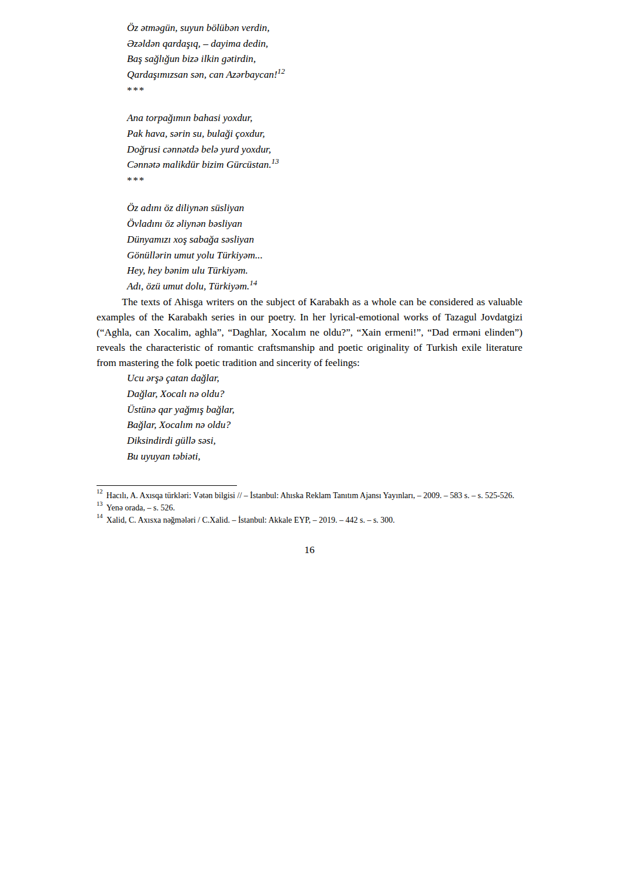Öz ətməgün, suyun bölübən verdin,
Əzəldən qardaşıq, – dayima dedin,
Baş sağlığun bizə ilkin gətirdin,
Qardaşımızsan sən, can Azərbaycan!12
***
Ana torpağımın bahasi yoxdur,
Pak hava, sərin su, bulaği çoxdur,
Doğrusi cənnətdə belə yurd yoxdur,
Cənnətə malikdür bizim Gürcüstan.13
***
Öz adını öz diliynən süsliyan
Övladını öz əliynən bəsliyan
Dünyamızı xoş sabağa səsliyan
Gönüllərin umut yolu Türkiyəm...
Hey, hey bənim ulu Türkiyəm.
Adı, özü umut dolu, Türkiyəm.14
The texts of Ahisga writers on the subject of Karabakh as a whole can be considered as valuable examples of the Karabakh series in our poetry. In her lyrical-emotional works of Tazagul Jovdatgizi (“Aghla, can Xocalim, aghla”, “Daghlar, Xocalım ne oldu?”, “Xain ermeni!”, “Dad ermәni elinden”) reveals the characteristic of romantic craftsmanship and poetic originality of Turkish exile literature from mastering the folk poetic tradition and sincerity of feelings:
Ucu ərşə çatan dağlar,
Dağlar, Xocalı nə oldu?
Üstünə qar yağmış bağlar,
Bağlar, Xocalım nə oldu?
Diksindirdi güllə səsi,
Bu uyuyan təbiəti,
12 Hacılı, A. Axısqa türkləri: Vətən bilgisi // – İstanbul: Ahıska Reklam Tanıtım Ajansı Yayınları, – 2009. – 583 s. – s. 525-526.
13 Yenə orada, – s. 526.
14 Xalid, C. Axısxa nəğmələri / C.Xalid. – İstanbul: Akkale EYP, – 2019. – 442 s. – s. 300.
16